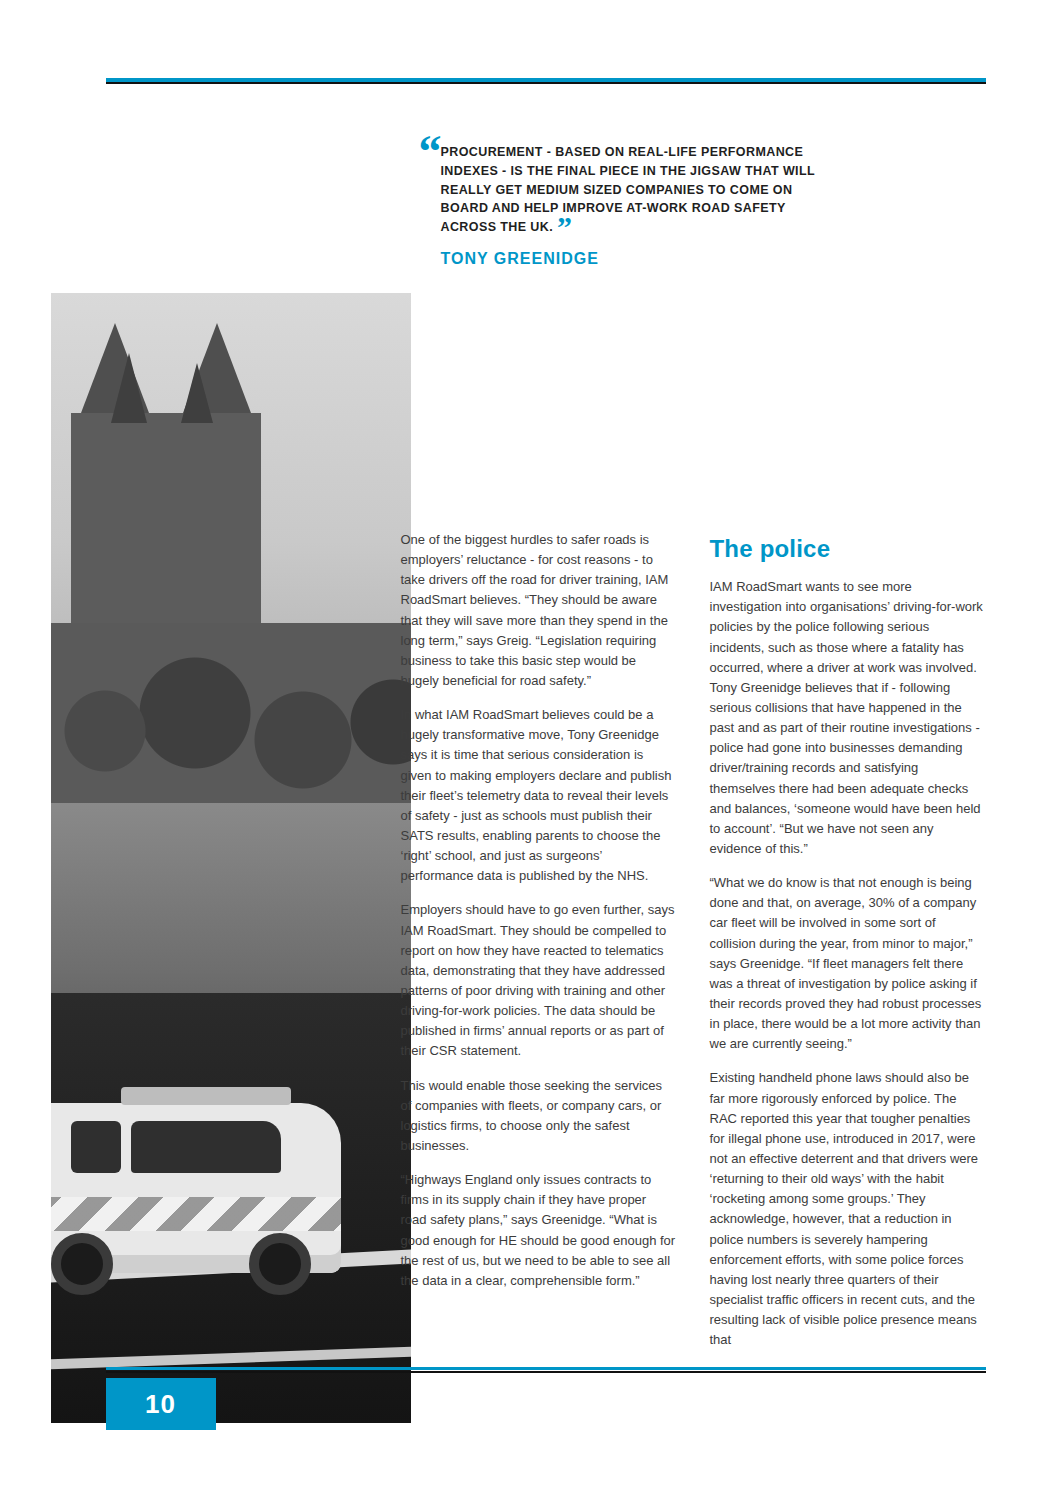LICE
“
Procurement - based on real-life performance indexes - is the final piece in the jigsaw that will really get medium sized companies to come on board and help improve at-work road safety across the UK.”
Tony Greenidge
One of the biggest hurdles to safer roads is employers’ reluctance - for cost reasons - to take drivers off the road for driver training, IAM RoadSmart believes. “They should be aware that they will save more than they spend in the long term,” says Greig. “Legislation requiring business to take this basic step would be hugely beneficial for road safety.”
In what IAM RoadSmart believes could be a hugely transformative move, Tony Greenidge says it is time that serious consideration is given to making employers declare and publish their fleet’s telemetry data to reveal their levels of safety - just as schools must publish their SATS results, enabling parents to choose the ‘right’ school, and just as surgeons’ performance data is published by the NHS.
Employers should have to go even further, says IAM RoadSmart. They should be compelled to report on how they have reacted to telematics data, demonstrating that they have addressed patterns of poor driving with training and other driving-for-work policies. The data should be published in firms’ annual reports or as part of their CSR statement.
This would enable those seeking the services of companies with fleets, or company cars, or logistics firms, to choose only the safest businesses.
“Highways England only issues contracts to firms in its supply chain if they have proper road safety plans,” says Greenidge. “What is good enough for HE should be good enough for the rest of us, but we need to be able to see all the data in a clear, comprehensible form.”
The police
IAM RoadSmart wants to see more investigation into organisations’ driving-for-work policies by the police following serious incidents, such as those where a fatality has occurred, where a driver at work was involved. Tony Greenidge believes that if - following serious collisions that have happened in the past and as part of their routine investigations - police had gone into businesses demanding driver/training records and satisfying themselves there had been adequate checks and balances, ‘someone would have been held to account’. “But we have not seen any evidence of this.”
“What we do know is that not enough is being done and that, on average, 30% of a company car fleet will be involved in some sort of collision during the year, from minor to major,” says Greenidge. “If fleet managers felt there was a threat of investigation by police asking if their records proved they had robust processes in place, there would be a lot more activity than we are currently seeing.”
Existing handheld phone laws should also be far more rigorously enforced by police. The RAC reported this year that tougher penalties for illegal phone use, introduced in 2017, were not an effective deterrent and that drivers were ‘returning to their old ways’ with the habit ‘rocketing among some groups.’ They acknowledge, however, that a reduction in police numbers is severely hampering enforcement efforts, with some police forces having lost nearly three quarters of their specialist traffic officers in recent cuts, and the resulting lack of visible police presence means that
10